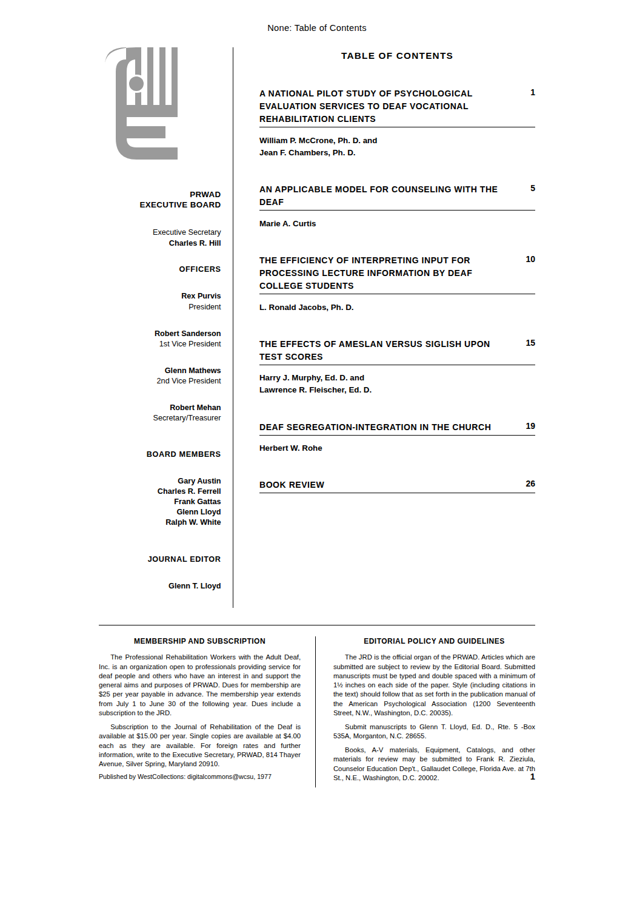None: Table of Contents
PRWAD
EXECUTIVE BOARD
Executive Secretary
Charles R. Hill
OFFICERS
Rex Purvis
President
Robert Sanderson
1st Vice President
Glenn Mathews
2nd Vice President
Robert Mehan
Secretary/Treasurer
BOARD MEMBERS
Gary Austin
Charles R. Ferrell
Frank Gattas
Glenn Lloyd
Ralph W. White
JOURNAL EDITOR
Glenn T. Lloyd
TABLE OF CONTENTS
A NATIONAL PILOT STUDY OF PSYCHOLOGICAL EVALUATION SERVICES TO DEAF VOCATIONAL REHABILITATION CLIENTS
1
William P. McCrone, Ph. D. and
Jean F. Chambers, Ph. D.
AN APPLICABLE MODEL FOR COUNSELING WITH THE DEAF
5
Marie A. Curtis
THE EFFICIENCY OF INTERPRETING INPUT FOR PROCESSING LECTURE INFORMATION BY DEAF COLLEGE STUDENTS
10
L. Ronald Jacobs, Ph. D.
THE EFFECTS OF AMESLAN VERSUS SIGLISH UPON TEST SCORES
15
Harry J. Murphy, Ed. D. and
Lawrence R. Fleischer, Ed. D.
DEAF SEGREGATION-INTEGRATION IN THE CHURCH
19
Herbert W. Rohe
BOOK REVIEW
26
MEMBERSHIP AND SUBSCRIPTION
The Professional Rehabilitation Workers with the Adult Deaf, Inc. is an organization open to professionals providing service for deaf people and others who have an interest in and support the general aims and purposes of PRWAD. Dues for membership are $25 per year payable in advance. The membership year extends from July 1 to June 30 of the following year. Dues include a subscription to the JRD.
Subscription to the Journal of Rehabilitation of the Deaf is available at $15.00 per year. Single copies are available at $4.00 each as they are available. For foreign rates and further information, write to the Executive Secretary, PRWAD, 814 Thayer Avenue, Silver Spring, Maryland 20910.
EDITORIAL POLICY AND GUIDELINES
The JRD is the official organ of the PRWAD. Articles which are submitted are subject to review by the Editorial Board. Submitted manuscripts must be typed and double spaced with a minimum of 1½ inches on each side of the paper. Style (including citations in the text) should follow that as set forth in the publication manual of the American Psychological Association (1200 Seventeenth Street, N.W., Washington, D.C. 20035).
Submit manuscripts to Glenn T. Lloyd, Ed. D., Rte. 5 -Box 535A, Morganton, N.C. 28655.
Books, A-V materials, Equipment, Catalogs, and other materials for review may be submitted to Frank R. Zieziula, Counselor Education Dep't., Gallaudet College, Florida Ave. at 7th St., N.E., Washington, D.C. 20002.
Published by WestCollections: digitalcommons@wcsu, 1977
1